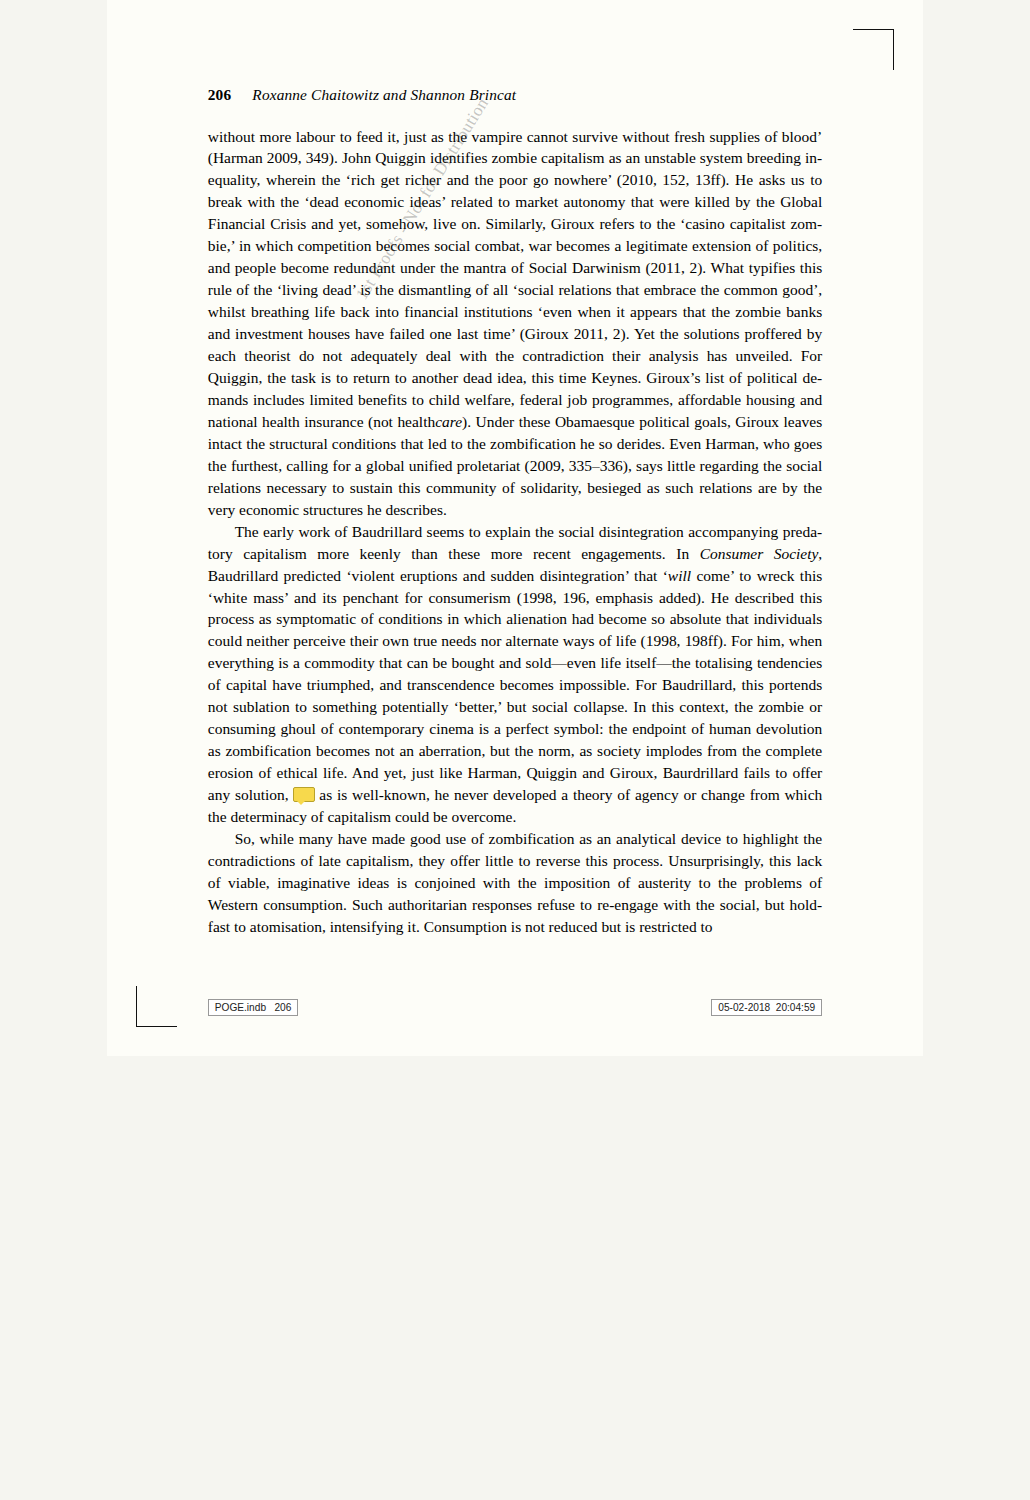206 Roxanne Chaitowitz and Shannon Brincat
without more labour to feed it, just as the vampire cannot survive without fresh supplies of blood’ (Harman 2009, 349). John Quiggin identifies zombie capitalism as an unstable system breeding inequality, wherein the ‘rich get richer and the poor go nowhere’ (2010, 152, 13ff). He asks us to break with the ‘dead economic ideas’ related to market autonomy that were killed by the Global Financial Crisis and yet, somehow, live on. Similarly, Giroux refers to the ‘casino capitalist zombie,’ in which competition becomes social combat, war becomes a legitimate extension of politics, and people become redundant under the mantra of Social Darwinism (2011, 2). What typifies this rule of the ‘living dead’ is the dismantling of all ‘social relations that embrace the common good’, whilst breathing life back into financial institutions ‘even when it appears that the zombie banks and investment houses have failed one last time’ (Giroux 2011, 2). Yet the solutions proffered by each theorist do not adequately deal with the contradiction their analysis has unveiled. For Quiggin, the task is to return to another dead idea, this time Keynes. Giroux’s list of political demands includes limited benefits to child welfare, federal job programmes, affordable housing and national health insurance (not healthcare). Under these Obamaesque political goals, Giroux leaves intact the structural conditions that led to the zombification he so derides. Even Harman, who goes the furthest, calling for a global unified proletariat (2009, 335–336), says little regarding the social relations necessary to sustain this community of solidarity, besieged as such relations are by the very economic structures he describes.
The early work of Baudrillard seems to explain the social disintegration accompanying predatory capitalism more keenly than these more recent engagements. In Consumer Society, Baudrillard predicted ‘violent eruptions and sudden disintegration’ that ‘will come’ to wreck this ‘white mass’ and its penchant for consumerism (1998, 196, emphasis added). He described this process as symptomatic of conditions in which alienation had become so absolute that individuals could neither perceive their own true needs nor alternate ways of life (1998, 198ff). For him, when everything is a commodity that can be bought and sold—even life itself—the totalising tendencies of capital have triumphed, and transcendence becomes impossible. For Baudrillard, this portends not sublation to something potentially ‘better,’ but social collapse. In this context, the zombie or consuming ghoul of contemporary cinema is a perfect symbol: the endpoint of human devolution as zombification becomes not an aberration, but the norm, as society implodes from the complete erosion of ethical life. And yet, just like Harman, Quiggin and Giroux, Baurdrillard fails to offer any solution, as is well-known, he never developed a theory of agency or change from which the determinacy of capitalism could be overcome.
So, while many have made good use of zombification as an analytical device to highlight the contradictions of late capitalism, they offer little to reverse this process. Unsurprisingly, this lack of viable, imaginative ideas is conjoined with the imposition of austerity to the problems of Western consumption. Such authoritarian responses refuse to re-engage with the social, but hold-fast to atomisation, intensifying it. Consumption is not reduced but is restricted to
1st Proofs - Not for Distribution
POGE.indb 206 05-02-2018 20:04:59